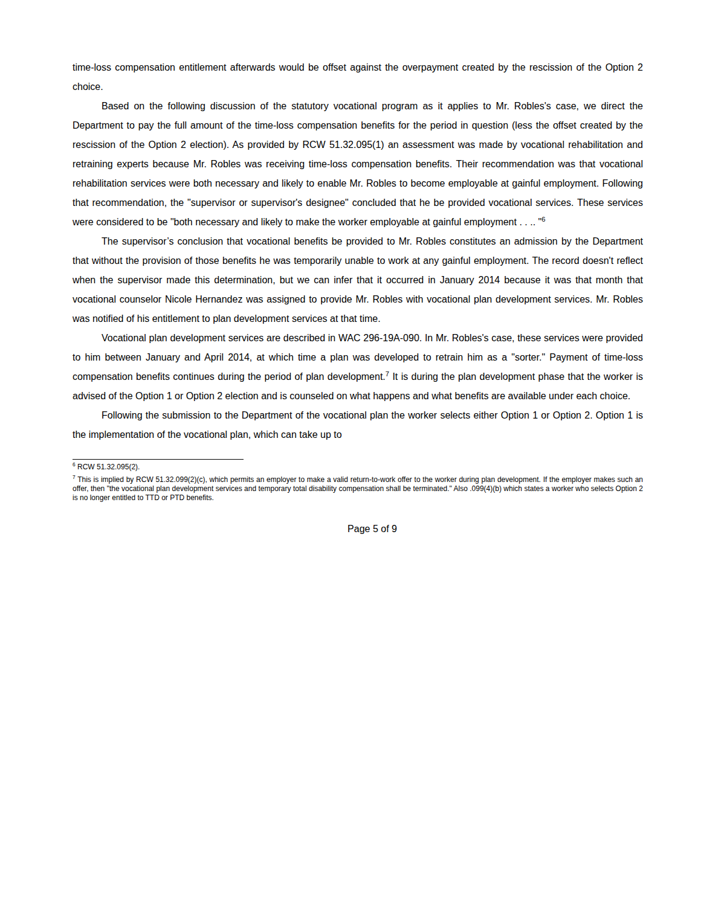time-loss compensation entitlement afterwards would be offset against the overpayment created by the rescission of the Option 2 choice.
Based on the following discussion of the statutory vocational program as it applies to Mr. Robles's case, we direct the Department to pay the full amount of the time-loss compensation benefits for the period in question (less the offset created by the rescission of the Option 2 election). As provided by RCW 51.32.095(1) an assessment was made by vocational rehabilitation and retraining experts because Mr. Robles was receiving time-loss compensation benefits. Their recommendation was that vocational rehabilitation services were both necessary and likely to enable Mr. Robles to become employable at gainful employment. Following that recommendation, the "supervisor or supervisor's designee" concluded that he be provided vocational services. These services were considered to be "both necessary and likely to make the worker employable at gainful employment . . .. "6
The supervisor’s conclusion that vocational benefits be provided to Mr. Robles constitutes an admission by the Department that without the provision of those benefits he was temporarily unable to work at any gainful employment. The record doesn't reflect when the supervisor made this determination, but we can infer that it occurred in January 2014 because it was that month that vocational counselor Nicole Hernandez was assigned to provide Mr. Robles with vocational plan development services. Mr. Robles was notified of his entitlement to plan development services at that time.
Vocational plan development services are described in WAC 296-19A-090. In Mr. Robles's case, these services were provided to him between January and April 2014, at which time a plan was developed to retrain him as a "sorter." Payment of time-loss compensation benefits continues during the period of plan development.7 It is during the plan development phase that the worker is advised of the Option 1 or Option 2 election and is counseled on what happens and what benefits are available under each choice.
Following the submission to the Department of the vocational plan the worker selects either Option 1 or Option 2. Option 1 is the implementation of the vocational plan, which can take up to
6 RCW 51.32.095(2).
7 This is implied by RCW 51.32.099(2)(c), which permits an employer to make a valid return-to-work offer to the worker during plan development. If the employer makes such an offer, then "the vocational plan development services and temporary total disability compensation shall be terminated." Also .099(4)(b) which states a worker who selects Option 2 is no longer entitled to TTD or PTD benefits.
Page 5 of 9